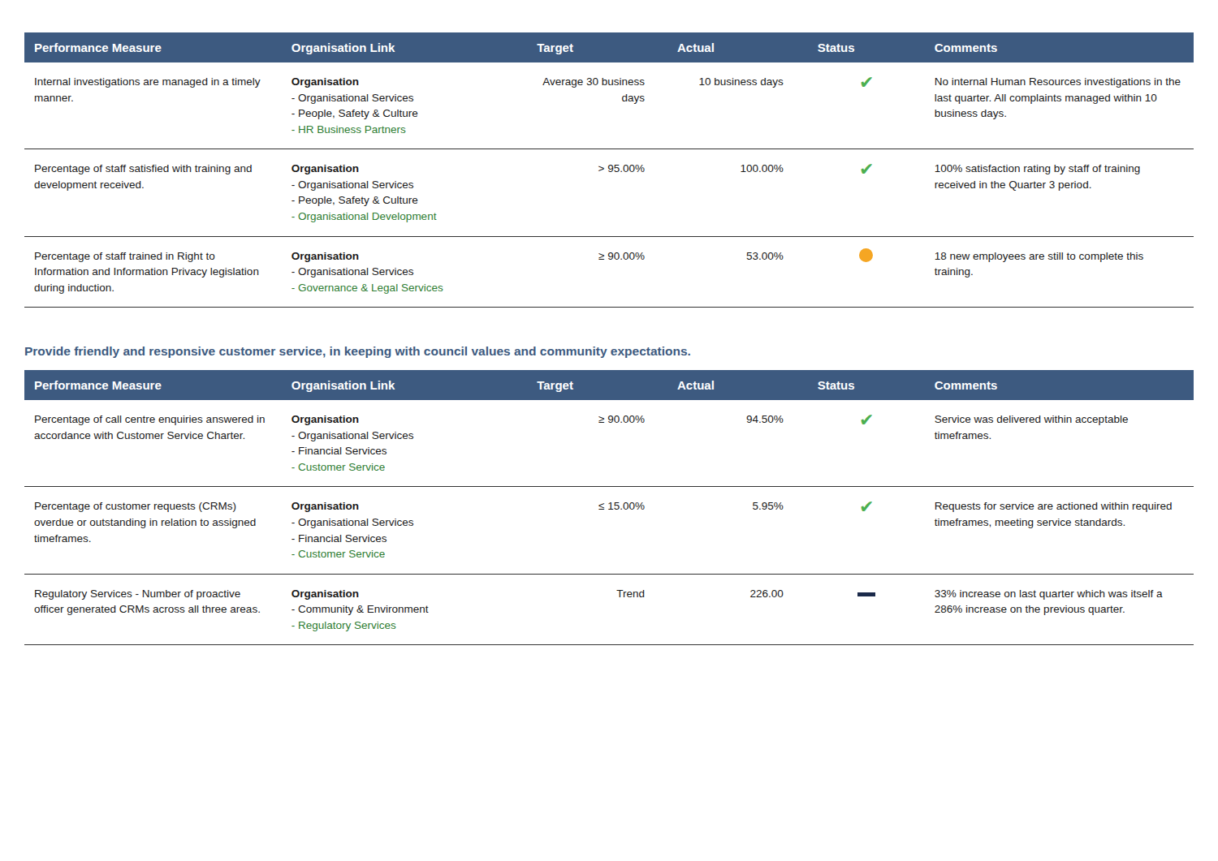| Performance Measure | Organisation Link | Target | Actual | Status | Comments |
| --- | --- | --- | --- | --- | --- |
| Internal investigations are managed in a timely manner. | Organisation - Organisational Services - People, Safety & Culture - HR Business Partners | Average 30 business days | 10 business days | ✔ | No internal Human Resources investigations in the last quarter. All complaints managed within 10 business days. |
| Percentage of staff satisfied with training and development received. | Organisation - Organisational Services - People, Safety & Culture - Organisational Development | > 95.00% | 100.00% | ✔ | 100% satisfaction rating by staff of training received in the Quarter 3 period. |
| Percentage of staff trained in Right to Information and Information Privacy legislation during induction. | Organisation - Organisational Services - Governance & Legal Services | ≥ 90.00% | 53.00% | | 18 new employees are still to complete this training. |
Provide friendly and responsive customer service, in keeping with council values and community expectations.
| Performance Measure | Organisation Link | Target | Actual | Status | Comments |
| --- | --- | --- | --- | --- | --- |
| Percentage of call centre enquiries answered in accordance with Customer Service Charter. | Organisation - Organisational Services - Financial Services - Customer Service | ≥ 90.00% | 94.50% | ✔ | Service was delivered within acceptable timeframes. |
| Percentage of customer requests (CRMs) overdue or outstanding in relation to assigned timeframes. | Organisation - Organisational Services - Financial Services - Customer Service | ≤ 15.00% | 5.95% | ✔ | Requests for service are actioned within required timeframes, meeting service standards. |
| Regulatory Services - Number of proactive officer generated CRMs across all three areas. | Organisation - Community & Environment - Regulatory Services | Trend | 226.00 | | 33% increase on last quarter which was itself a 286% increase on the previous quarter. |